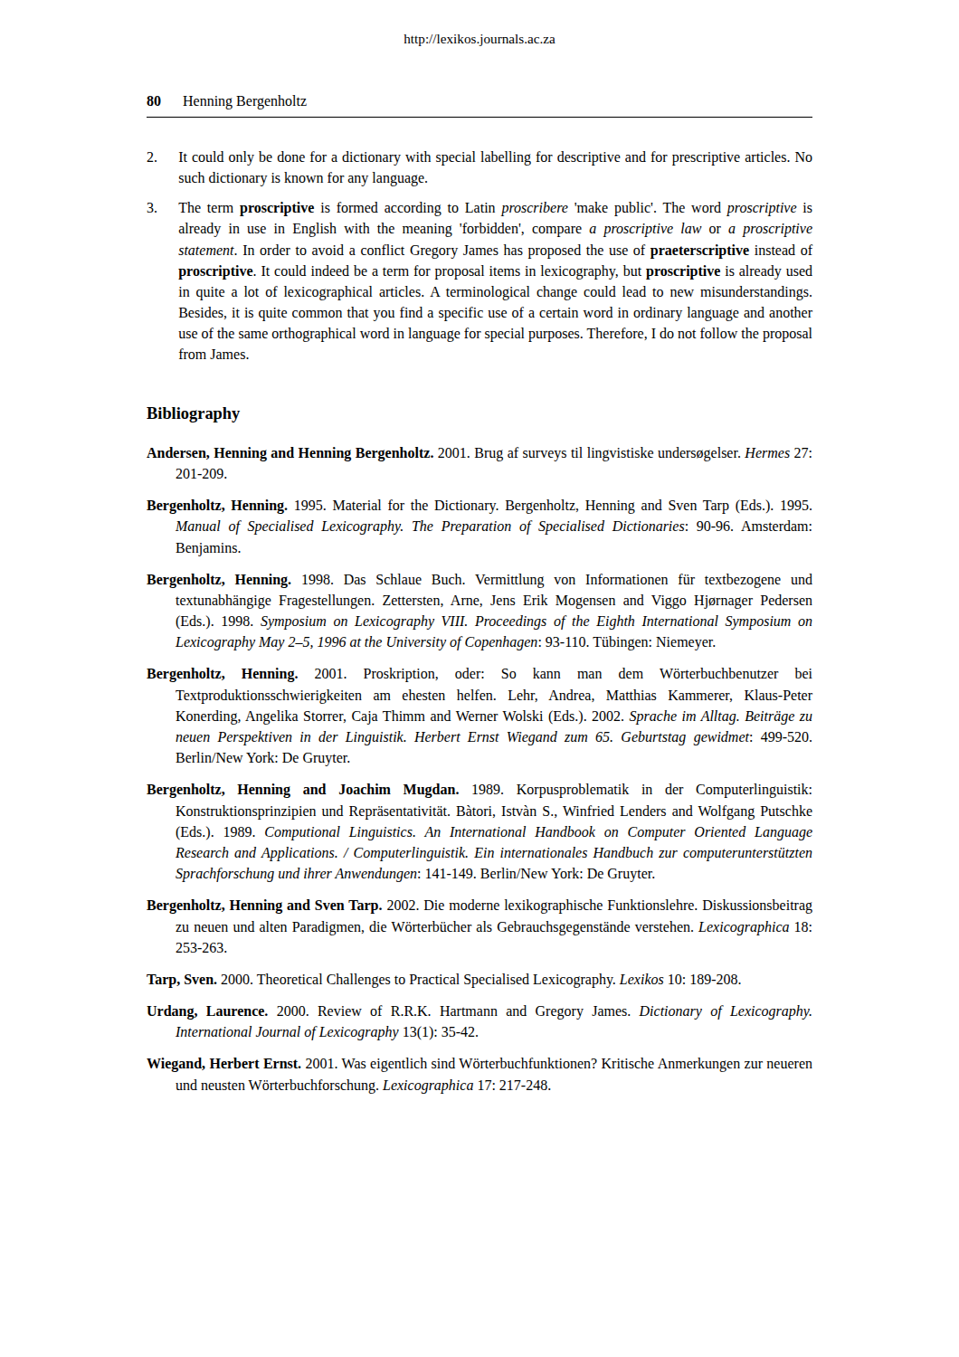http://lexikos.journals.ac.za
80 Henning Bergenholtz
2. It could only be done for a dictionary with special labelling for descriptive and for prescriptive articles. No such dictionary is known for any language.
3. The term proscriptive is formed according to Latin proscribere 'make public'. The word proscriptive is already in use in English with the meaning 'forbidden', compare a proscriptive law or a proscriptive statement. In order to avoid a conflict Gregory James has proposed the use of praeterscriptive instead of proscriptive. It could indeed be a term for proposal items in lexicography, but proscriptive is already used in quite a lot of lexicographical articles. A terminological change could lead to new misunderstandings. Besides, it is quite common that you find a specific use of a certain word in ordinary language and another use of the same orthographical word in language for special purposes. Therefore, I do not follow the proposal from James.
Bibliography
Andersen, Henning and Henning Bergenholtz. 2001. Brug af surveys til lingvistiske undersøgelser. Hermes 27: 201-209.
Bergenholtz, Henning. 1995. Material for the Dictionary. Bergenholtz, Henning and Sven Tarp (Eds.). 1995. Manual of Specialised Lexicography. The Preparation of Specialised Dictionaries: 90-96. Amsterdam: Benjamins.
Bergenholtz, Henning. 1998. Das Schlaue Buch. Vermittlung von Informationen für textbezogene und textunabhängige Fragestellungen. Zettersten, Arne, Jens Erik Mogensen and Viggo Hjørnager Pedersen (Eds.). 1998. Symposium on Lexicography VIII. Proceedings of the Eighth International Symposium on Lexicography May 2–5, 1996 at the University of Copenhagen: 93-110. Tübingen: Niemeyer.
Bergenholtz, Henning. 2001. Proskription, oder: So kann man dem Wörterbuchbenutzer bei Textproduktionsschwierigkeiten am ehesten helfen. Lehr, Andrea, Matthias Kammerer, Klaus-Peter Konerding, Angelika Storrer, Caja Thimm and Werner Wolski (Eds.). 2002. Sprache im Alltag. Beiträge zu neuen Perspektiven in der Linguistik. Herbert Ernst Wiegand zum 65. Geburtstag gewidmet: 499-520. Berlin/New York: De Gruyter.
Bergenholtz, Henning and Joachim Mugdan. 1989. Korpusproblematik in der Computerlinguistik: Konstruktionsprinzipien und Repräsentativität. Bàtori, Istvàn S., Winfried Lenders and Wolfgang Putschke (Eds.). 1989. Computional Linguistics. An International Handbook on Computer Oriented Language Research and Applications. / Computerlinguistik. Ein internationales Handbuch zur computerunterstützten Sprachforschung und ihrer Anwendungen: 141-149. Berlin/New York: De Gruyter.
Bergenholtz, Henning and Sven Tarp. 2002. Die moderne lexikographische Funktionslehre. Diskussionsbeitrag zu neuen und alten Paradigmen, die Wörterbücher als Gebrauchsgegenstände verstehen. Lexicographica 18: 253-263.
Tarp, Sven. 2000. Theoretical Challenges to Practical Specialised Lexicography. Lexikos 10: 189-208.
Urdang, Laurence. 2000. Review of R.R.K. Hartmann and Gregory James. Dictionary of Lexicography. International Journal of Lexicography 13(1): 35-42.
Wiegand, Herbert Ernst. 2001. Was eigentlich sind Wörterbuchfunktionen? Kritische Anmerkungen zur neueren und neusten Wörterbuchforschung. Lexicographica 17: 217-248.